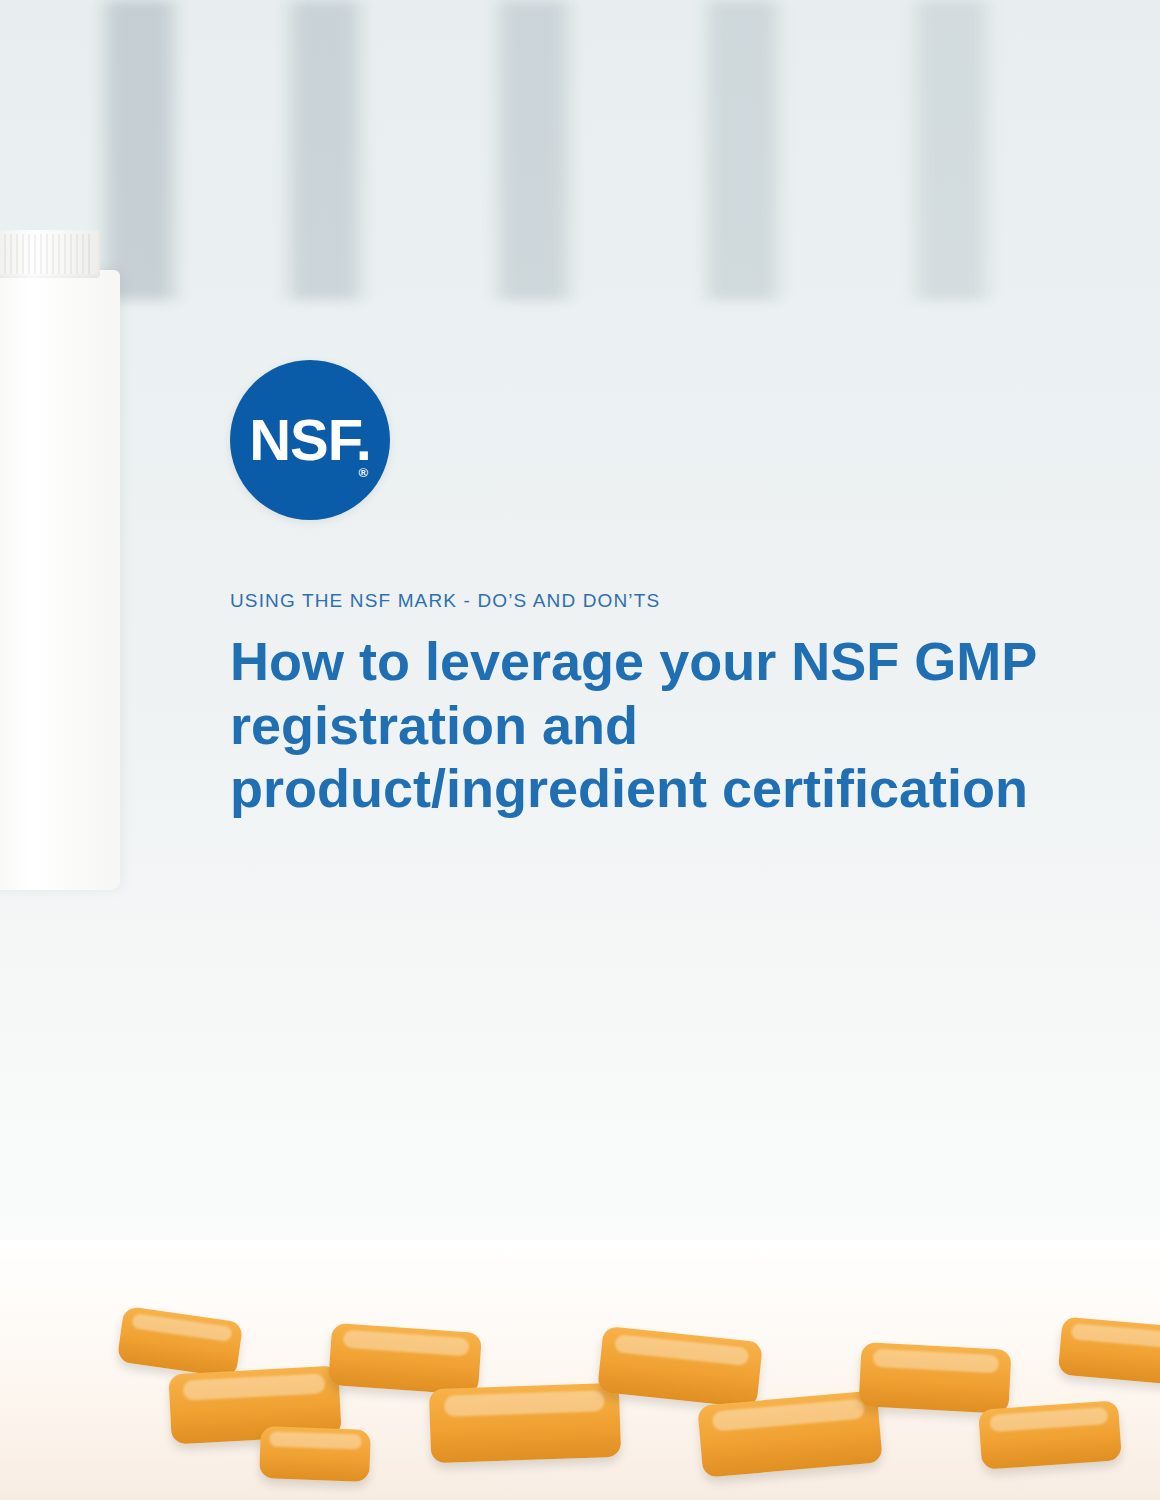NSF. ®
Using the NSF Mark - Do’s and Don’ts
How to leverage your NSF GMP registration and product/ingredient certification